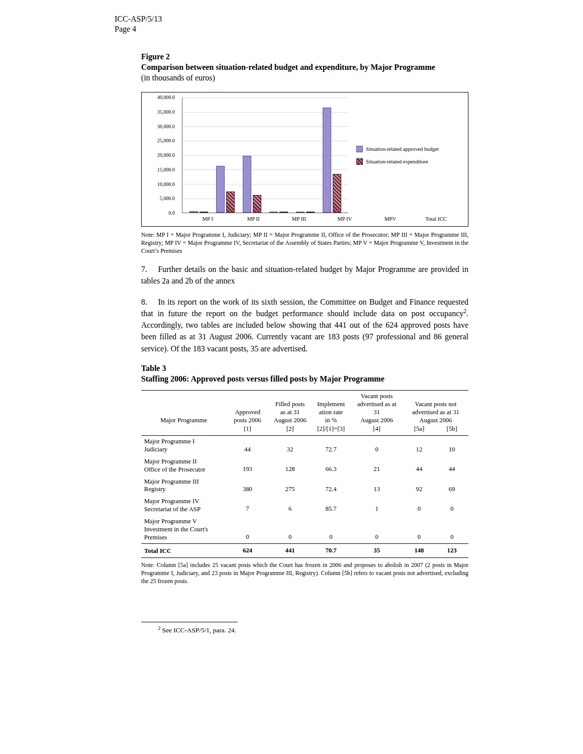ICC-ASP/5/13
Page 4
Figure 2
Comparison between situation-related budget and expenditure, by Major Programme
(in thousands of euros)
40,000.0 35,000.0 30,000.0 25,000.0 20,000.0 15,000.0 10,000.0 5,000.0 0.0
Situation-related approved budget
Situation-related expenditure
MP I MP II MP III MP IV MPV Total ICC
Note: MP I = Major Programme I, Judiciary; MP II = Major Programme II, Office of the Prosecutor; MP III = Major Programme III, Registry; MP IV = Major Programme IV, Secretariat of the Assembly of States Parties; MP V = Major Programme V, Investment in the Court’s Premises
7. Further details on the basic and situation-related budget by Major Programme are provided in tables 2a and 2b of the annex
8. In its report on the work of its sixth session, the Committee on Budget and Finance requested that in future the report on the budget performance should include data on post occupancy2. Accordingly, two tables are included below showing that 441 out of the 624 approved posts have been filled as at 31 August 2006. Currently vacant are 183 posts (97 professional and 86 general service). Of the 183 vacant posts, 35 are advertised.
Table 3
Staffing 2006: Approved posts versus filled posts by Major Programme
| Major Programme | Approved posts 2006 | Filled posts as at 31 August 2006 | Implement ation rate in % | Vacant posts advertised as at 31 August 2006 | Vacant posts not advertised as at 31 August 2006 |
| --- | --- | --- | --- | --- | --- |
| | [1] | [2] | [2]/[1]=[3] | [4] | [5a] | [5b] |
| Major Programme I Judiciary | 44 | 32 | 72.7 | 0 | 12 | 10 |
| Major Programme II Office of the Prosecutor | 193 | 128 | 66.3 | 21 | 44 | 44 |
| Major Programme III Registry | 380 | 275 | 72.4 | 13 | 92 | 69 |
| Major Programme IV Secretariat of the ASP | 7 | 6 | 85.7 | 1 | 0 | 0 |
| Major Programme V Investment in the Court's Premises | 0 | 0 | 0 | 0 | 0 | 0 |
| Total ICC | 624 | 441 | 70.7 | 35 | 148 | 123 |
Note: Column [5a] includes 25 vacant posts which the Court has frozen in 2006 and proposes to abolish in 2007 (2 posts in Major Programme I, Judiciary, and 23 posts in Major Programme III, Registry). Column [5b] refers to vacant posts not advertised, excluding the 25 frozen posts.
2 See ICC-ASP/5/1, para. 24.